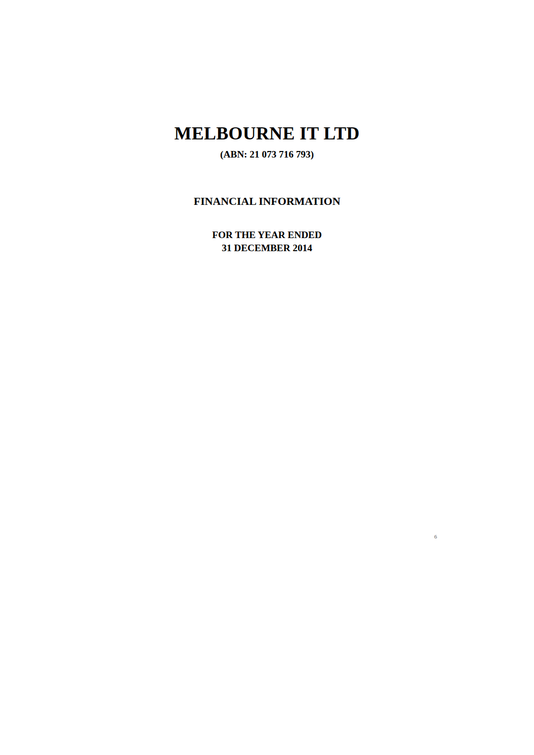MELBOURNE IT LTD
(ABN: 21 073 716 793)
FINANCIAL INFORMATION
FOR THE YEAR ENDED
31 DECEMBER 2014
6